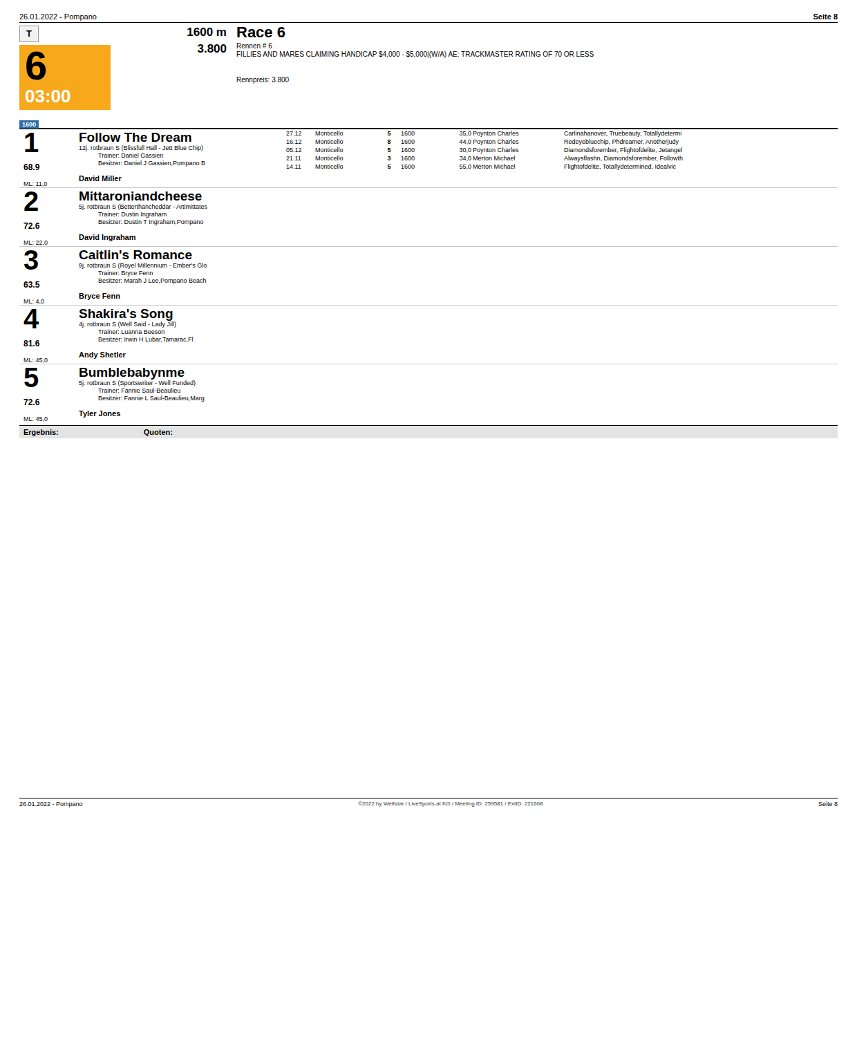26.01.2022 - Pompano
Seite 8
T
6
03:00
1600 m
3.800
Race 6
Rennen # 6
FILLIES AND MARES CLAIMING HANDICAP $4,000 - $5,000|(W/A) AE: TRACKMASTER RATING OF 70 OR LESS
Rennpreis: 3.800
1600
| 1 68.9 ML: 11,0 | Follow The Dream 12j. rotbraun S (Blissfull Hall - Jett Blue Chip) Trainer: Daniel Gassien Besitzer: Daniel J Gassien,Pompano B David Miller | / 27.12 / Monticello / 5 / 1600 / 35,0 / Poynton Charles / Carlinahanover, Truebeauty, Totallydetermi / / 16.12 / Monticello / 8 / 1600 / 44,0 / Poynton Charles / Redeyebluechip, Phdreamer, Anotherjudy / / 05.12 / Monticello / 5 / 1600 / 30,0 / Poynton Charles / Diamondsforember, Flightofdelite, Jetangel / / 21.11 / Monticello / 3 / 1600 / 34,0 / Merton Michael / Alwaysflashn, Diamondsforember, Followth / / 14.11 / Monticello / 5 / 1600 / 55,0 / Merton Michael / Flightofdelite, Totallydetermined, Idealvic / |
| 2 72.6 ML: 22,0 | Mittaroniandcheese 5j. rotbraun S (Betterthancheddar - Artimittates Trainer: Dustin Ingraham Besitzer: Dustin T Ingraham,Pompano David Ingraham | |
| 3 63.5 ML: 4,0 | Caitlin's Romance 9j. rotbraun S (Royel Millennium - Ember's Glo Trainer: Bryce Fenn Besitzer: Marah J Lee,Pompano Beach Bryce Fenn | |
| 4 81.6 ML: 45,0 | Shakira's Song 4j. rotbraun S (Well Said - Lady Jill) Trainer: Luanna Beeson Besitzer: Irwin H Lubar,Tamarac,Fl Andy Shetler | |
| 5 72.6 ML: 45,0 | Bumblebabynme 5j. rotbraun S (Sportswriter - Well Funded) Trainer: Fannie Saul-Beaulieu Besitzer: Fannie L Saul-Beaulieu,Marg Tyler Jones | |
Ergebnis: Quoten:
26.01.2022 - Pompano
©2022 by Wettstar / LiveSports.at KG / Meeting ID: 259581 / ExtID: 221608
Seite 8